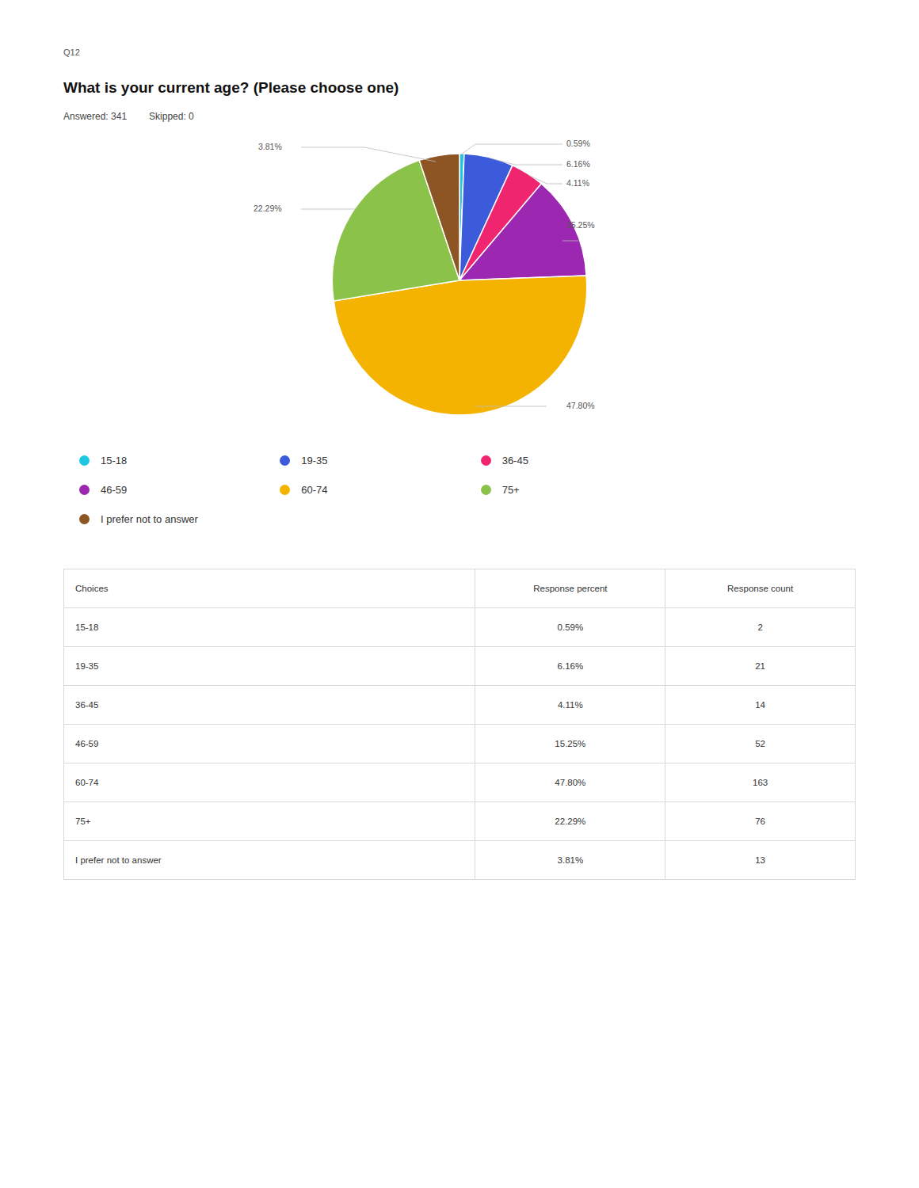Q12
What is your current age? (Please choose one)
Answered: 341 Skipped: 0
0.59% 6.16% 4.11% 15.25% 47.80% 22.29% 3.81%
15-18
19-35
36-45
46-59
60-74
75+
I prefer not to answer
| Choices | Response percent | Response count |
| --- | --- | --- |
| 15-18 | 0.59% | 2 |
| 19-35 | 6.16% | 21 |
| 36-45 | 4.11% | 14 |
| 46-59 | 15.25% | 52 |
| 60-74 | 47.80% | 163 |
| 75+ | 22.29% | 76 |
| I prefer not to answer | 3.81% | 13 |